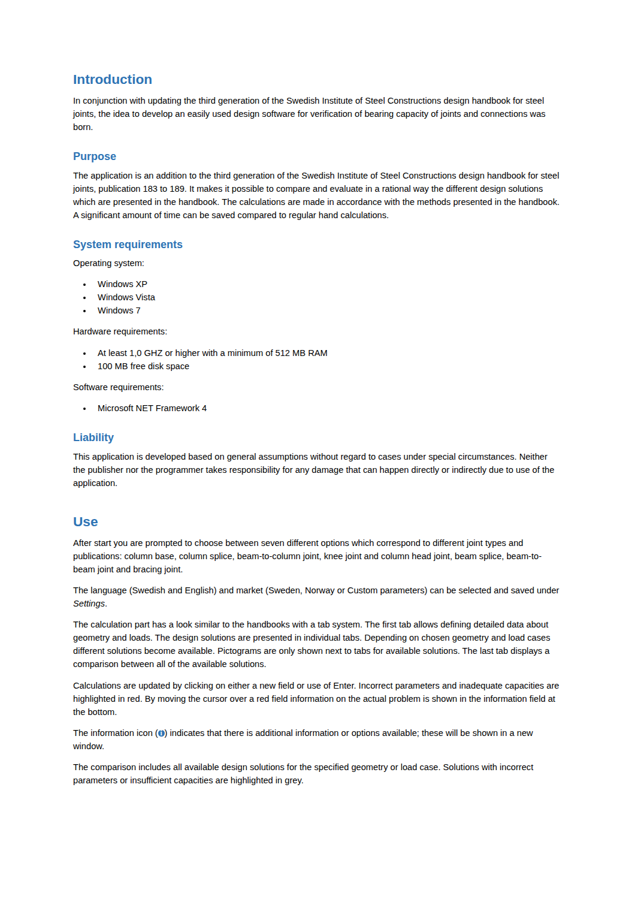Introduction
In conjunction with updating the third generation of the Swedish Institute of Steel Constructions design handbook for steel joints, the idea to develop an easily used design software for verification of bearing capacity of joints and connections was born.
Purpose
The application is an addition to the third generation of the Swedish Institute of Steel Constructions design handbook for steel joints, publication 183 to 189. It makes it possible to compare and evaluate in a rational way the different design solutions which are presented in the handbook. The calculations are made in accordance with the methods presented in the handbook. A significant amount of time can be saved compared to regular hand calculations.
System requirements
Operating system:
Windows XP
Windows Vista
Windows 7
Hardware requirements:
At least 1,0 GHZ or higher with a minimum of 512 MB RAM
100 MB free disk space
Software requirements:
Microsoft NET Framework 4
Liability
This application is developed based on general assumptions without regard to cases under special circumstances. Neither the publisher nor the programmer takes responsibility for any damage that can happen directly or indirectly due to use of the application.
Use
After start you are prompted to choose between seven different options which correspond to different joint types and publications: column base, column splice, beam-to-column joint, knee joint and column head joint, beam splice, beam-to-beam joint and bracing joint.
The language (Swedish and English) and market (Sweden, Norway or Custom parameters) can be selected and saved under Settings.
The calculation part has a look similar to the handbooks with a tab system. The first tab allows defining detailed data about geometry and loads. The design solutions are presented in individual tabs. Depending on chosen geometry and load cases different solutions become available. Pictograms are only shown next to tabs for available solutions. The last tab displays a comparison between all of the available solutions.
Calculations are updated by clicking on either a new field or use of Enter. Incorrect parameters and inadequate capacities are highlighted in red. By moving the cursor over a red field information on the actual problem is shown in the information field at the bottom.
The information icon (i) indicates that there is additional information or options available; these will be shown in a new window.
The comparison includes all available design solutions for the specified geometry or load case. Solutions with incorrect parameters or insufficient capacities are highlighted in grey.